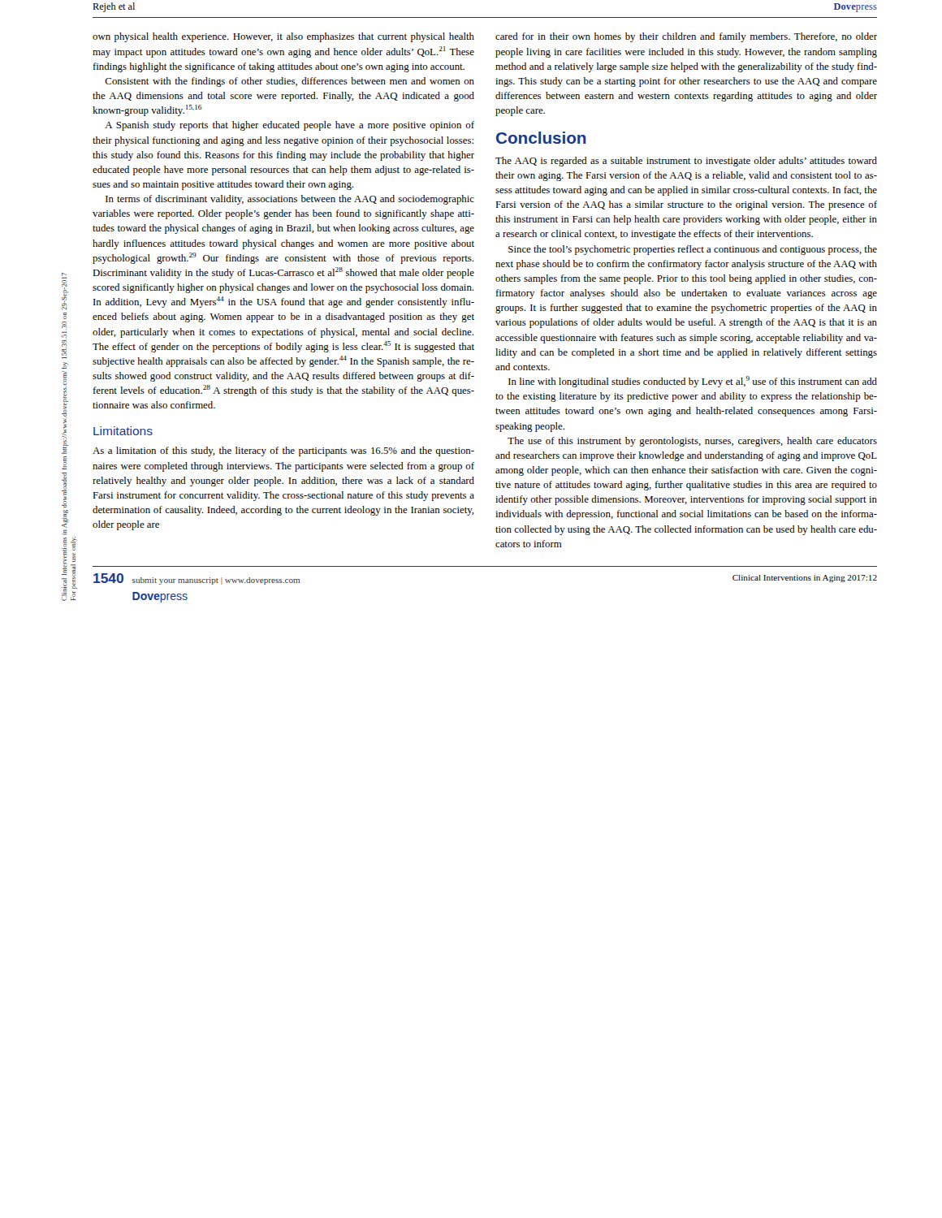Rejeh et al
Dovepress
Clinical Interventions in Aging downloaded from https://www.dovepress.com/ by 158.39.51.30 on 29-Sep-2017
For personal use only.
own physical health experience. However, it also emphasizes that current physical health may impact upon attitudes toward one’s own aging and hence older adults’ QoL.21 These findings highlight the significance of taking attitudes about one’s own aging into account.
Consistent with the findings of other studies, differences between men and women on the AAQ dimensions and total score were reported. Finally, the AAQ indicated a good known-group validity.15,16
A Spanish study reports that higher educated people have a more positive opinion of their physical functioning and aging and less negative opinion of their psychosocial losses: this study also found this. Reasons for this finding may include the probability that higher educated people have more personal resources that can help them adjust to age-related issues and so maintain positive attitudes toward their own aging.
In terms of discriminant validity, associations between the AAQ and sociodemographic variables were reported. Older people’s gender has been found to significantly shape attitudes toward the physical changes of aging in Brazil, but when looking across cultures, age hardly influences attitudes toward physical changes and women are more positive about psychological growth.29 Our findings are consistent with those of previous reports. Discriminant validity in the study of Lucas-Carrasco et al28 showed that male older people scored significantly higher on physical changes and lower on the psychosocial loss domain. In addition, Levy and Myers44 in the USA found that age and gender consistently influenced beliefs about aging. Women appear to be in a disadvantaged position as they get older, particularly when it comes to expectations of physical, mental and social decline. The effect of gender on the perceptions of bodily aging is less clear.45 It is suggested that subjective health appraisals can also be affected by gender.44 In the Spanish sample, the results showed good construct validity, and the AAQ results differed between groups at different levels of education.28 A strength of this study is that the stability of the AAQ questionnaire was also confirmed.
Limitations
As a limitation of this study, the literacy of the participants was 16.5% and the questionnaires were completed through interviews. The participants were selected from a group of relatively healthy and younger older people. In addition, there was a lack of a standard Farsi instrument for concurrent validity. The cross-sectional nature of this study prevents a determination of causality. Indeed, according to the current ideology in the Iranian society, older people are
cared for in their own homes by their children and family members. Therefore, no older people living in care facilities were included in this study. However, the random sampling method and a relatively large sample size helped with the generalizability of the study findings. This study can be a starting point for other researchers to use the AAQ and compare differences between eastern and western contexts regarding attitudes to aging and older people care.
Conclusion
The AAQ is regarded as a suitable instrument to investigate older adults’ attitudes toward their own aging. The Farsi version of the AAQ is a reliable, valid and consistent tool to assess attitudes toward aging and can be applied in similar cross-cultural contexts. In fact, the Farsi version of the AAQ has a similar structure to the original version. The presence of this instrument in Farsi can help health care providers working with older people, either in a research or clinical context, to investigate the effects of their interventions.
Since the tool’s psychometric properties reflect a continuous and contiguous process, the next phase should be to confirm the confirmatory factor analysis structure of the AAQ with others samples from the same people. Prior to this tool being applied in other studies, confirmatory factor analyses should also be undertaken to evaluate variances across age groups. It is further suggested that to examine the psychometric properties of the AAQ in various populations of older adults would be useful. A strength of the AAQ is that it is an accessible questionnaire with features such as simple scoring, acceptable reliability and validity and can be completed in a short time and be applied in relatively different settings and contexts.
In line with longitudinal studies conducted by Levy et al,9 use of this instrument can add to the existing literature by its predictive power and ability to express the relationship between attitudes toward one’s own aging and health-related consequences among Farsi-speaking people.
The use of this instrument by gerontologists, nurses, caregivers, health care educators and researchers can improve their knowledge and understanding of aging and improve QoL among older people, which can then enhance their satisfaction with care. Given the cognitive nature of attitudes toward aging, further qualitative studies in this area are required to identify other possible dimensions. Moreover, interventions for improving social support in individuals with depression, functional and social limitations can be based on the information collected by using the AAQ. The collected information can be used by health care educators to inform
1540
submit your manuscript | www.dovepress.com
Dovepress
Clinical Interventions in Aging 2017:12